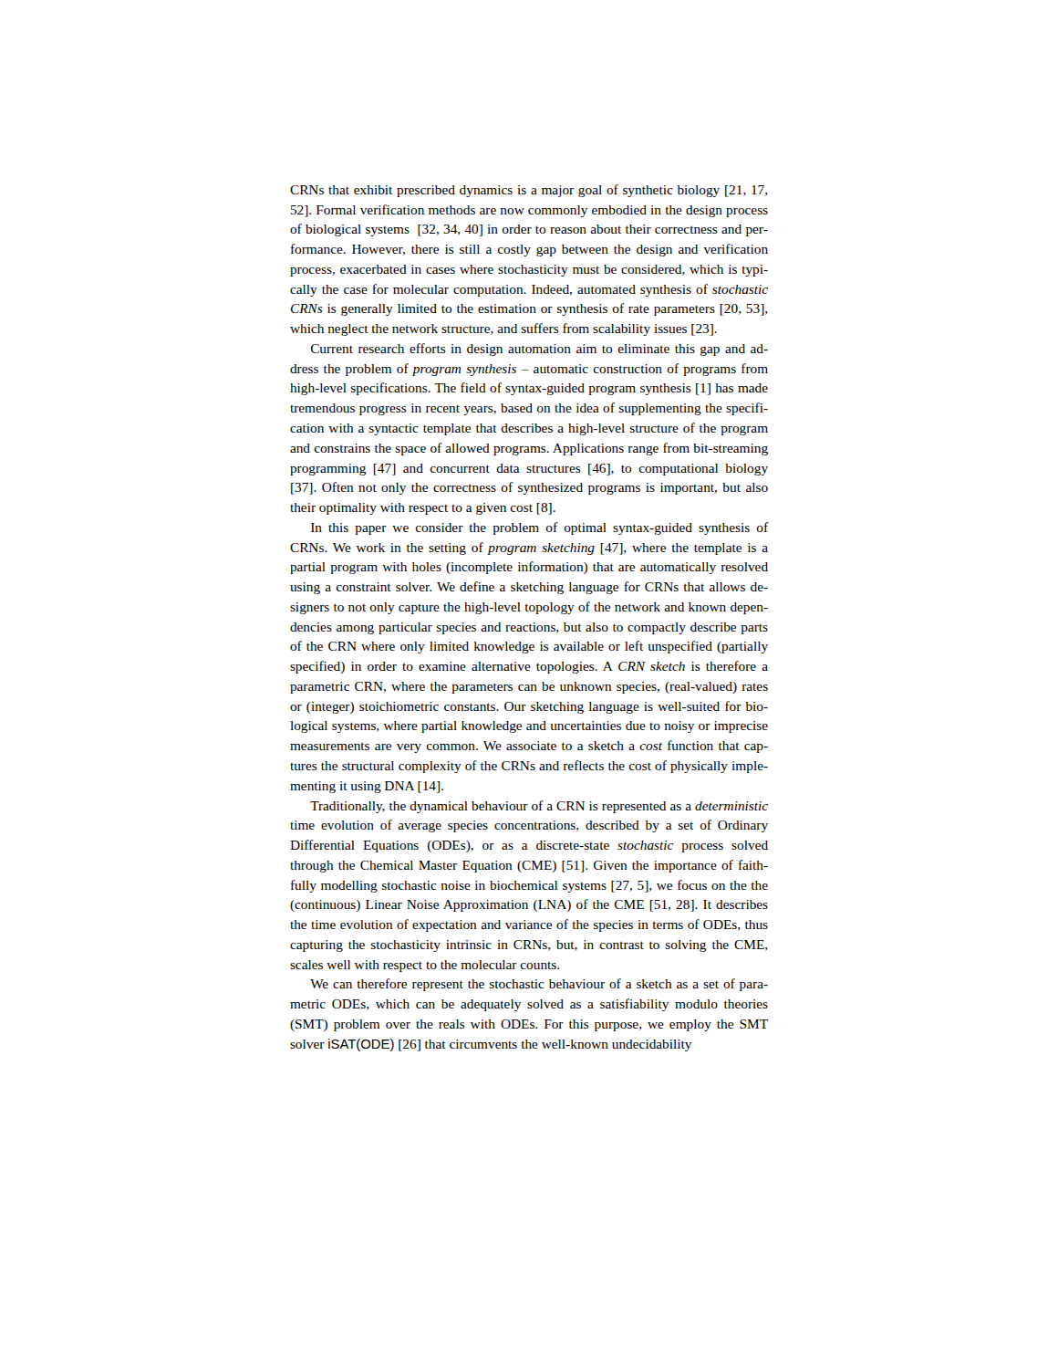CRNs that exhibit prescribed dynamics is a major goal of synthetic biology [21, 17, 52]. Formal verification methods are now commonly embodied in the design process of biological systems [32, 34, 40] in order to reason about their correctness and performance. However, there is still a costly gap between the design and verification process, exacerbated in cases where stochasticity must be considered, which is typically the case for molecular computation. Indeed, automated synthesis of stochastic CRNs is generally limited to the estimation or synthesis of rate parameters [20, 53], which neglect the network structure, and suffers from scalability issues [23].
Current research efforts in design automation aim to eliminate this gap and address the problem of program synthesis – automatic construction of programs from high-level specifications. The field of syntax-guided program synthesis [1] has made tremendous progress in recent years, based on the idea of supplementing the specification with a syntactic template that describes a high-level structure of the program and constrains the space of allowed programs. Applications range from bit-streaming programming [47] and concurrent data structures [46], to computational biology [37]. Often not only the correctness of synthesized programs is important, but also their optimality with respect to a given cost [8].
In this paper we consider the problem of optimal syntax-guided synthesis of CRNs. We work in the setting of program sketching [47], where the template is a partial program with holes (incomplete information) that are automatically resolved using a constraint solver. We define a sketching language for CRNs that allows designers to not only capture the high-level topology of the network and known dependencies among particular species and reactions, but also to compactly describe parts of the CRN where only limited knowledge is available or left unspecified (partially specified) in order to examine alternative topologies. A CRN sketch is therefore a parametric CRN, where the parameters can be unknown species, (real-valued) rates or (integer) stoichiometric constants. Our sketching language is well-suited for biological systems, where partial knowledge and uncertainties due to noisy or imprecise measurements are very common. We associate to a sketch a cost function that captures the structural complexity of the CRNs and reflects the cost of physically implementing it using DNA [14].
Traditionally, the dynamical behaviour of a CRN is represented as a deterministic time evolution of average species concentrations, described by a set of Ordinary Differential Equations (ODEs), or as a discrete-state stochastic process solved through the Chemical Master Equation (CME) [51]. Given the importance of faithfully modelling stochastic noise in biochemical systems [27, 5], we focus on the the (continuous) Linear Noise Approximation (LNA) of the CME [51, 28]. It describes the time evolution of expectation and variance of the species in terms of ODEs, thus capturing the stochasticity intrinsic in CRNs, but, in contrast to solving the CME, scales well with respect to the molecular counts.
We can therefore represent the stochastic behaviour of a sketch as a set of parametric ODEs, which can be adequately solved as a satisfiability modulo theories (SMT) problem over the reals with ODEs. For this purpose, we employ the SMT solver iSAT(ODE) [26] that circumvents the well-known undecidability